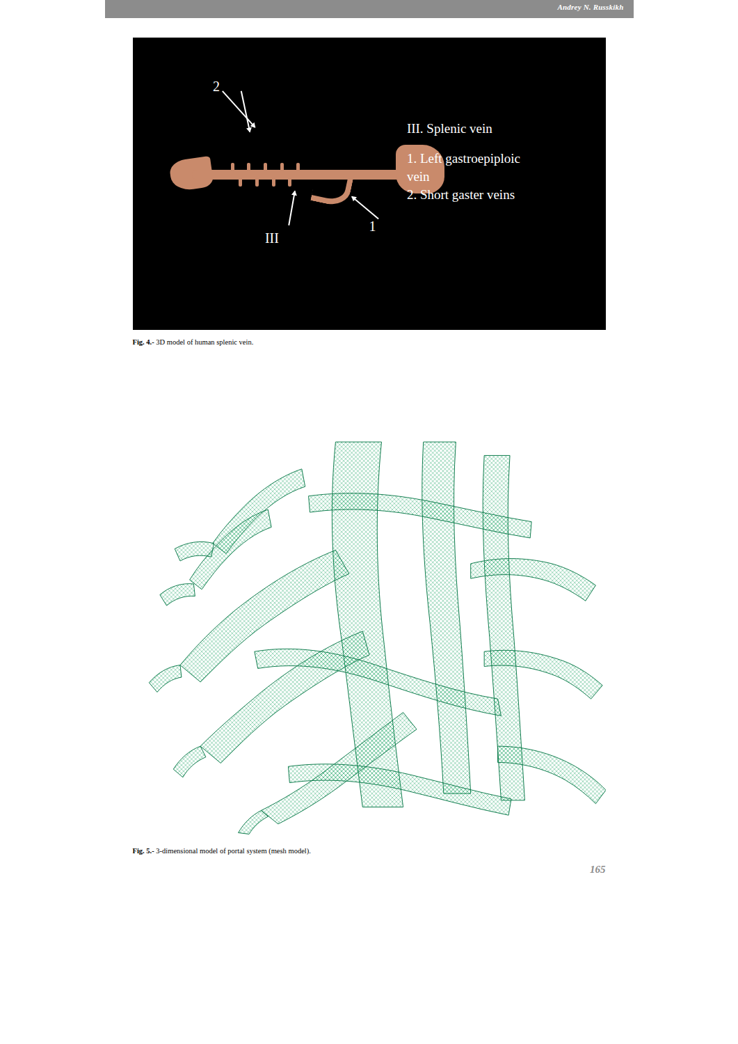Andrey N. Russkikh
2
1
III
III. Splenic vein
1. Left gastroepiploic
vein
2. Short gaster veins
Fig. 4.- 3D model of human splenic vein.
Fig. 5.- 3-dimensional model of portal system (mesh model).
165